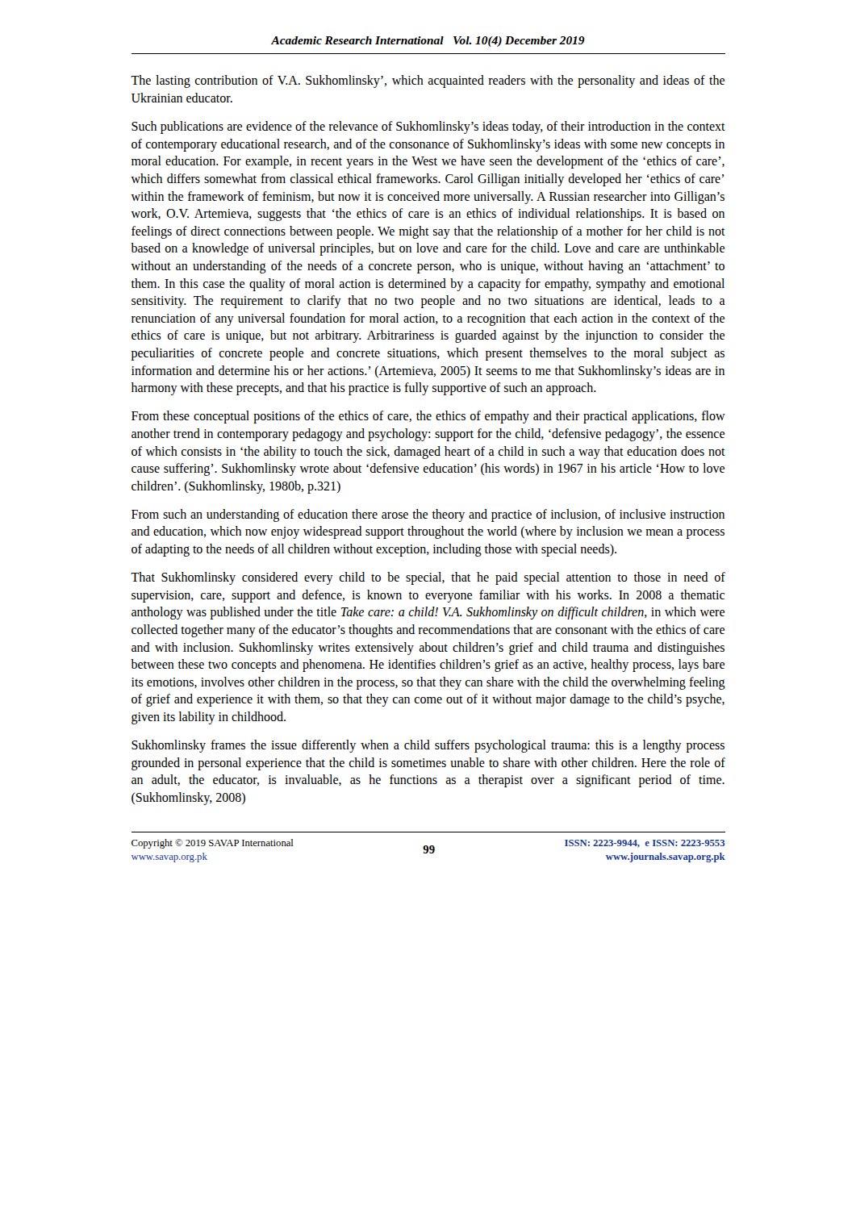Academic Research International Vol. 10(4) December 2019
The lasting contribution of V.A. Sukhomlinsky’, which acquainted readers with the personality and ideas of the Ukrainian educator.
Such publications are evidence of the relevance of Sukhomlinsky’s ideas today, of their introduction in the context of contemporary educational research, and of the consonance of Sukhomlinsky’s ideas with some new concepts in moral education. For example, in recent years in the West we have seen the development of the ‘ethics of care’, which differs somewhat from classical ethical frameworks. Carol Gilligan initially developed her ‘ethics of care’ within the framework of feminism, but now it is conceived more universally. A Russian researcher into Gilligan’s work, O.V. Artemieva, suggests that ‘the ethics of care is an ethics of individual relationships. It is based on feelings of direct connections between people. We might say that the relationship of a mother for her child is not based on a knowledge of universal principles, but on love and care for the child. Love and care are unthinkable without an understanding of the needs of a concrete person, who is unique, without having an ‘attachment’ to them. In this case the quality of moral action is determined by a capacity for empathy, sympathy and emotional sensitivity. The requirement to clarify that no two people and no two situations are identical, leads to a renunciation of any universal foundation for moral action, to a recognition that each action in the context of the ethics of care is unique, but not arbitrary. Arbitrariness is guarded against by the injunction to consider the peculiarities of concrete people and concrete situations, which present themselves to the moral subject as information and determine his or her actions.’ (Artemieva, 2005) It seems to me that Sukhomlinsky’s ideas are in harmony with these precepts, and that his practice is fully supportive of such an approach.
From these conceptual positions of the ethics of care, the ethics of empathy and their practical applications, flow another trend in contemporary pedagogy and psychology: support for the child, ‘defensive pedagogy’, the essence of which consists in ‘the ability to touch the sick, damaged heart of a child in such a way that education does not cause suffering’. Sukhomlinsky wrote about ‘defensive education’ (his words) in 1967 in his article ‘How to love children’. (Sukhomlinsky, 1980b, p.321)
From such an understanding of education there arose the theory and practice of inclusion, of inclusive instruction and education, which now enjoy widespread support throughout the world (where by inclusion we mean a process of adapting to the needs of all children without exception, including those with special needs).
That Sukhomlinsky considered every child to be special, that he paid special attention to those in need of supervision, care, support and defence, is known to everyone familiar with his works. In 2008 a thematic anthology was published under the title Take care: a child! V.A. Sukhomlinsky on difficult children, in which were collected together many of the educator’s thoughts and recommendations that are consonant with the ethics of care and with inclusion. Sukhomlinsky writes extensively about children’s grief and child trauma and distinguishes between these two concepts and phenomena. He identifies children’s grief as an active, healthy process, lays bare its emotions, involves other children in the process, so that they can share with the child the overwhelming feeling of grief and experience it with them, so that they can come out of it without major damage to the child’s psyche, given its lability in childhood.
Sukhomlinsky frames the issue differently when a child suffers psychological trauma: this is a lengthy process grounded in personal experience that the child is sometimes unable to share with other children. Here the role of an adult, the educator, is invaluable, as he functions as a therapist over a significant period of time. (Sukhomlinsky, 2008)
Copyright © 2019 SAVAP International
www.savap.org.pk
99
ISSN: 2223-9944, e ISSN: 2223-9553
www.journals.savap.org.pk